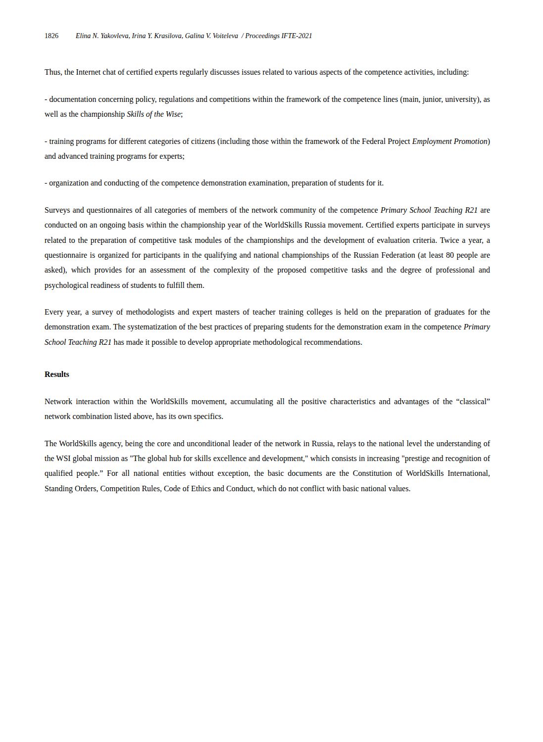1826 Elina N. Yakovleva, Irina Y. Krasilova, Galina V. Voiteleva / Proceedings IFTE-2021
Thus, the Internet chat of certified experts regularly discusses issues related to various aspects of the competence activities, including:
- documentation concerning policy, regulations and competitions within the framework of the competence lines (main, junior, university), as well as the championship Skills of the Wise;
- training programs for different categories of citizens (including those within the framework of the Federal Project Employment Promotion) and advanced training programs for experts;
- organization and conducting of the competence demonstration examination, preparation of students for it.
Surveys and questionnaires of all categories of members of the network community of the competence Primary School Teaching R21 are conducted on an ongoing basis within the championship year of the WorldSkills Russia movement. Certified experts participate in surveys related to the preparation of competitive task modules of the championships and the development of evaluation criteria. Twice a year, a questionnaire is organized for participants in the qualifying and national championships of the Russian Federation (at least 80 people are asked), which provides for an assessment of the complexity of the proposed competitive tasks and the degree of professional and psychological readiness of students to fulfill them.
Every year, a survey of methodologists and expert masters of teacher training colleges is held on the preparation of graduates for the demonstration exam. The systematization of the best practices of preparing students for the demonstration exam in the competence Primary School Teaching R21 has made it possible to develop appropriate methodological recommendations.
Results
Network interaction within the WorldSkills movement, accumulating all the positive characteristics and advantages of the “classical” network combination listed above, has its own specifics.
The WorldSkills agency, being the core and unconditional leader of the network in Russia, relays to the national level the understanding of the WSI global mission as "The global hub for skills excellence and development," which consists in increasing "prestige and recognition of qualified people.” For all national entities without exception, the basic documents are the Constitution of WorldSkills International, Standing Orders, Competition Rules, Code of Ethics and Conduct, which do not conflict with basic national values.